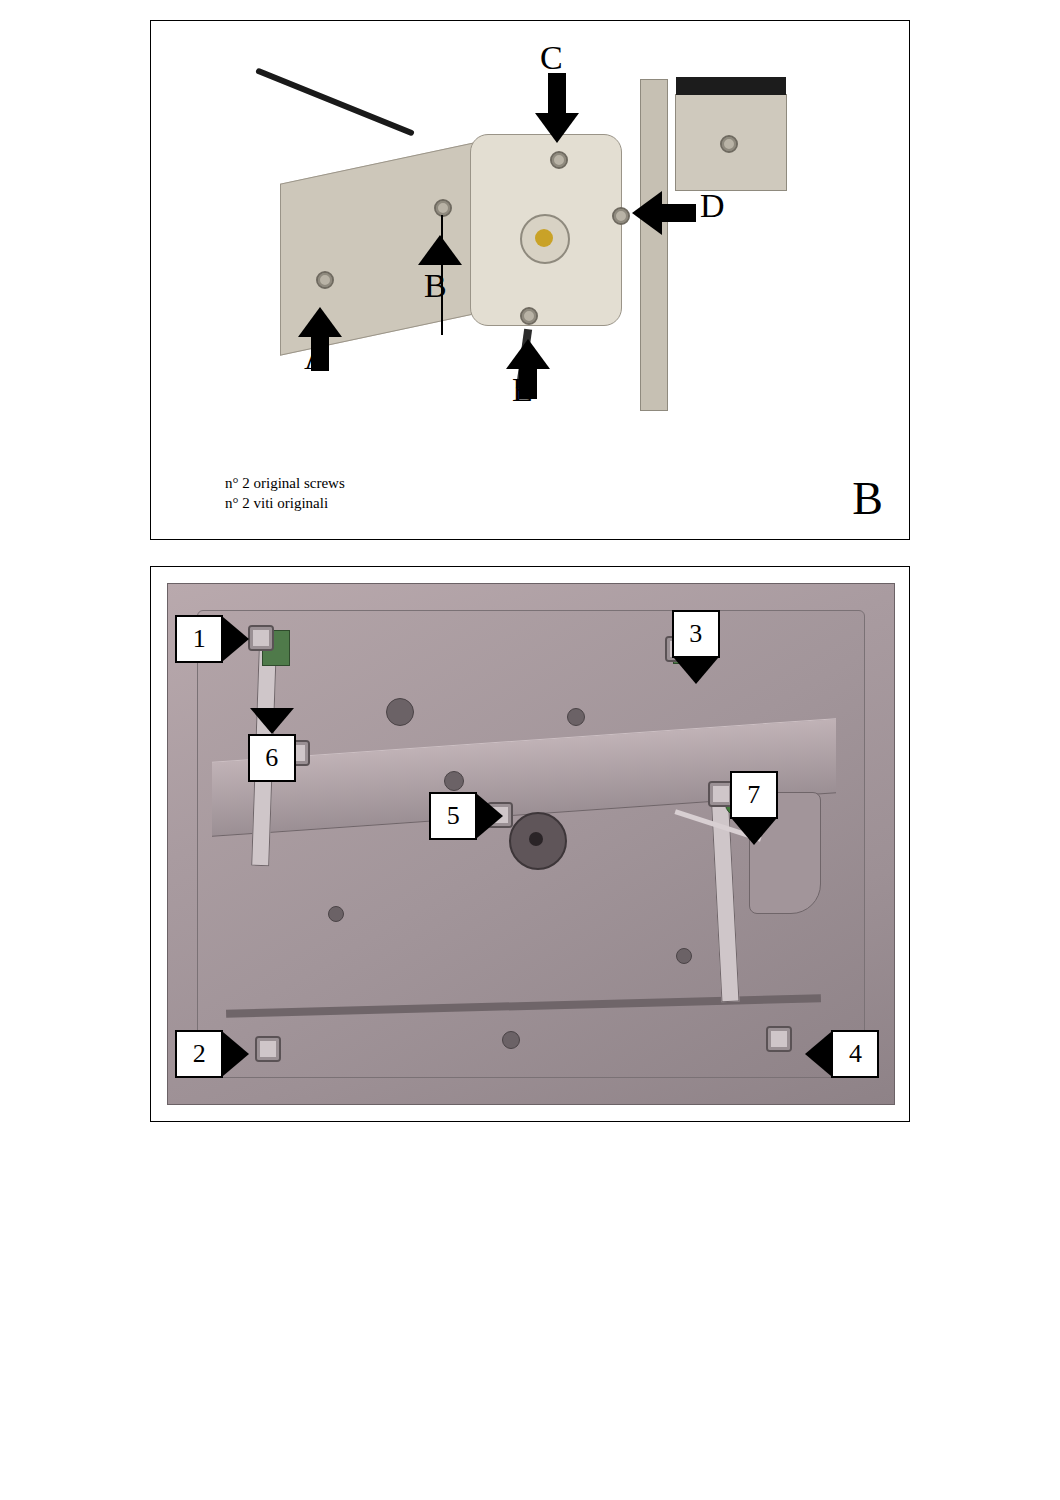A
B
C
D
E
n° 2 original screws
n° 2 viti originali
B
1
2
3
4
5
6
7